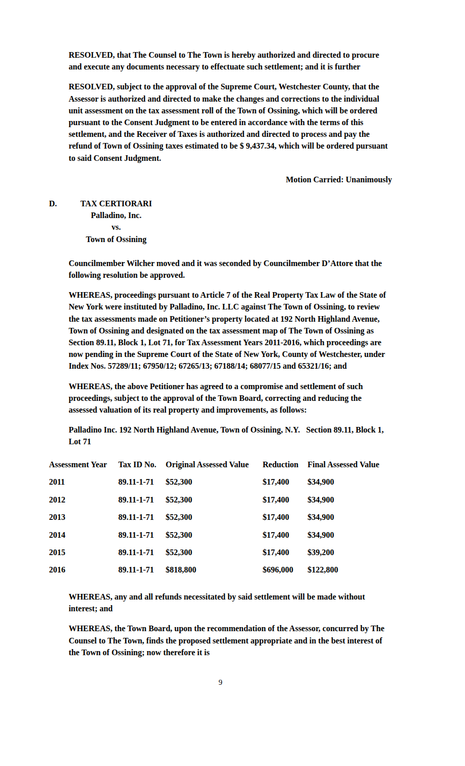RESOLVED, that The Counsel to The Town is hereby authorized and directed to procure and execute any documents necessary to effectuate such settlement; and it is further
RESOLVED, subject to the approval of the Supreme Court, Westchester County, that the Assessor is authorized and directed to make the changes and corrections to the individual unit assessment on the tax assessment roll of the Town of Ossining, which will be ordered pursuant to the Consent Judgment to be entered in accordance with the terms of this settlement, and the Receiver of Taxes is authorized and directed to process and pay the refund of Town of Ossining taxes estimated to be $ 9,437.34, which will be ordered pursuant to said Consent Judgment.
Motion Carried: Unanimously
D. TAX CERTIORARI
Palladino, Inc.
vs.
Town of Ossining
Councilmember Wilcher moved and it was seconded by Councilmember D’Attore that the following resolution be approved.
WHEREAS, proceedings pursuant to Article 7 of the Real Property Tax Law of the State of New York were instituted by Palladino, Inc. LLC against The Town of Ossining, to review the tax assessments made on Petitioner’s property located at 192 North Highland Avenue, Town of Ossining and designated on the tax assessment map of The Town of Ossining as Section 89.11, Block 1, Lot 71, for Tax Assessment Years 2011-2016, which proceedings are now pending in the Supreme Court of the State of New York, County of Westchester, under Index Nos. 57289/11; 67950/12; 67265/13; 67188/14; 68077/15 and 65321/16; and
WHEREAS, the above Petitioner has agreed to a compromise and settlement of such proceedings, subject to the approval of the Town Board, correcting and reducing the assessed valuation of its real property and improvements, as follows:
Palladino Inc. 192 North Highland Avenue, Town of Ossining, N.Y. Section 89.11, Block 1, Lot 71
| Assessment Year | Tax ID No. | Original Assessed Value | Reduction | Final Assessed Value |
| --- | --- | --- | --- | --- |
| 2011 | 89.11-1-71 | $52,300 | $17,400 | $34,900 |
| 2012 | 89.11-1-71 | $52,300 | $17,400 | $34,900 |
| 2013 | 89.11-1-71 | $52,300 | $17,400 | $34,900 |
| 2014 | 89.11-1-71 | $52,300 | $17,400 | $34,900 |
| 2015 | 89.11-1-71 | $52,300 | $17,400 | $39,200 |
| 2016 | 89.11-1-71 | $818,800 | $696,000 | $122,800 |
WHEREAS, any and all refunds necessitated by said settlement will be made without interest; and
WHEREAS, the Town Board, upon the recommendation of the Assessor, concurred by The Counsel to The Town, finds the proposed settlement appropriate and in the best interest of the Town of Ossining; now therefore it is
9